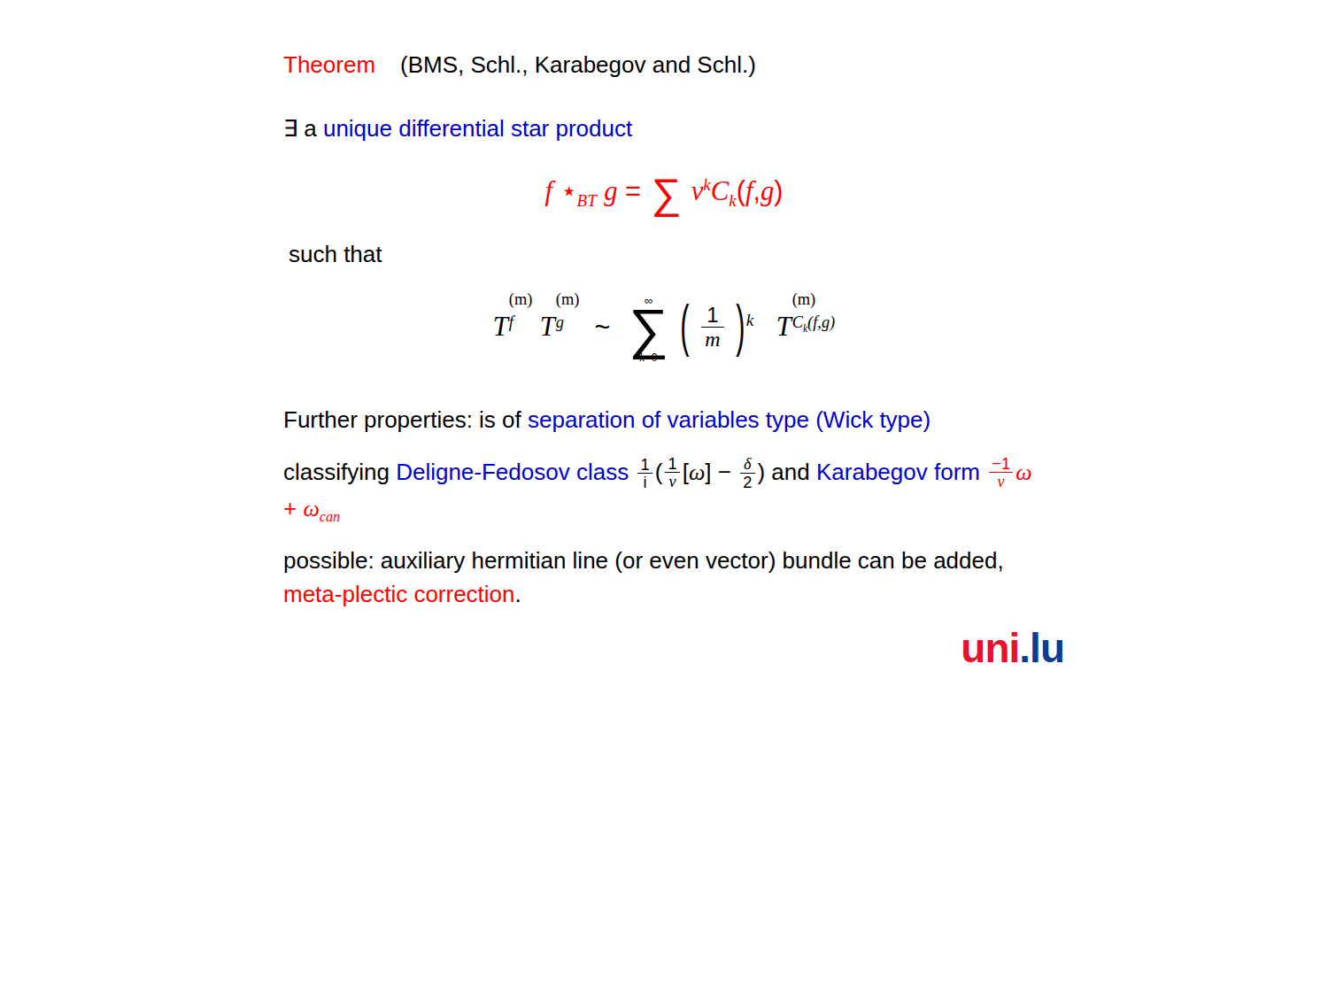Theorem(BMS, Schl., Karabegov and Schl.)
∃ a unique differential star product
f ⋆BT g = ∑ νkCk(f, g)
such that
T(m) f T(m) g ~ ∞ ∑ k=0 ( 1 m )k T(m) Ck(f,g)
Further properties: is of separation of variables type (Wick type)
classifying Deligne-Fedosov class 1 i(1 ν[ω] − δ 2) and Karabegov form −1 ν ω + ωcan
possible: auxiliary hermitian line (or even vector) bundle can be added, meta-plectic correction.
uni. lu